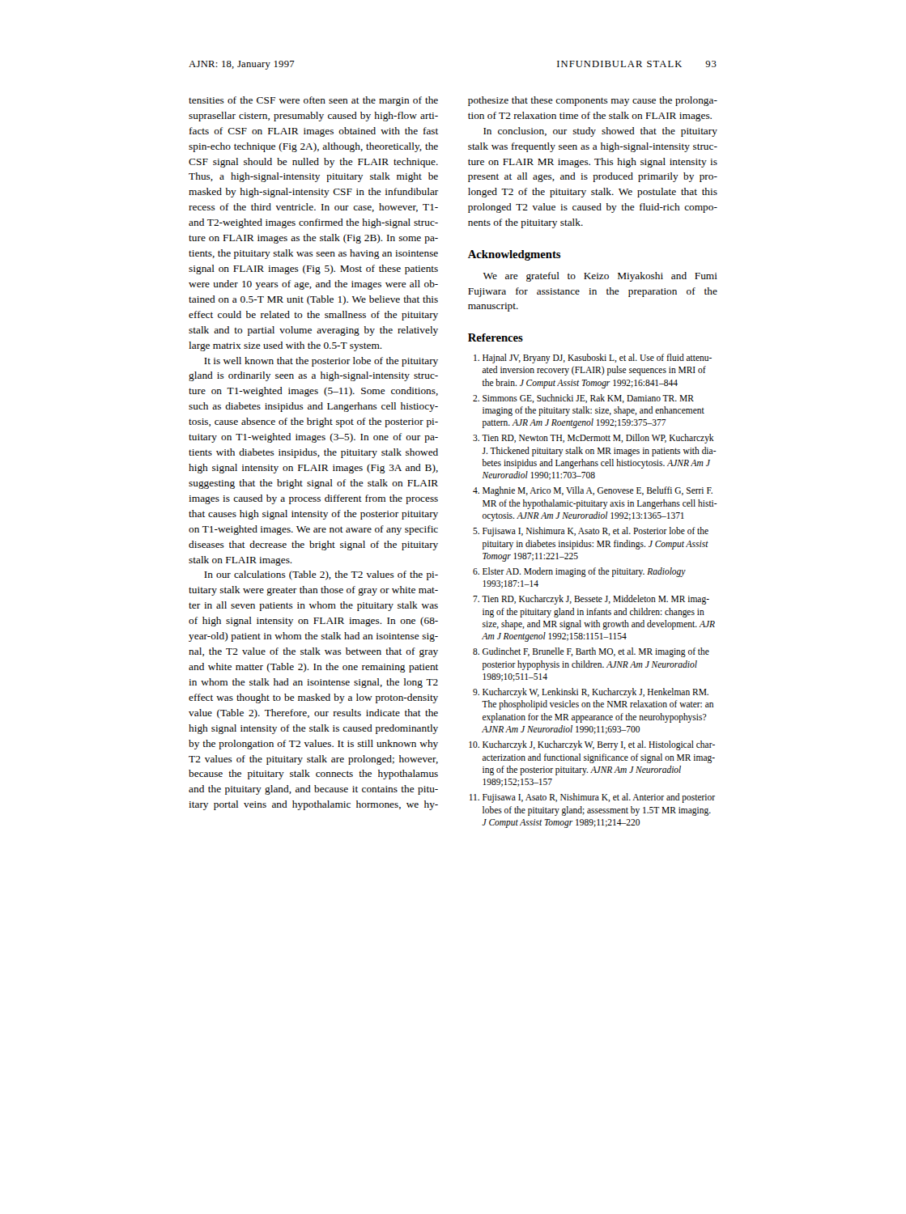AJNR: 18, January 1997 INFUNDIBULAR STALK93
tensities of the CSF were often seen at the margin of the suprasellar cistern, presumably caused by high-flow artifacts of CSF on FLAIR images obtained with the fast spin-echo technique (Fig 2A), although, theoretically, the CSF signal should be nulled by the FLAIR technique. Thus, a high-signal-intensity pituitary stalk might be masked by high-signal-intensity CSF in the infundibular recess of the third ventricle. In our case, however, T1- and T2-weighted images confirmed the high-signal structure on FLAIR images as the stalk (Fig 2B). In some patients, the pituitary stalk was seen as having an isointense signal on FLAIR images (Fig 5). Most of these patients were under 10 years of age, and the images were all obtained on a 0.5-T MR unit (Table 1). We believe that this effect could be related to the smallness of the pituitary stalk and to partial volume averaging by the relatively large matrix size used with the 0.5-T system.
It is well known that the posterior lobe of the pituitary gland is ordinarily seen as a high-signal-intensity structure on T1-weighted images (5–11). Some conditions, such as diabetes insipidus and Langerhans cell histiocytosis, cause absence of the bright spot of the posterior pituitary on T1-weighted images (3–5). In one of our patients with diabetes insipidus, the pituitary stalk showed high signal intensity on FLAIR images (Fig 3A and B), suggesting that the bright signal of the stalk on FLAIR images is caused by a process different from the process that causes high signal intensity of the posterior pituitary on T1-weighted images. We are not aware of any specific diseases that decrease the bright signal of the pituitary stalk on FLAIR images.
In our calculations (Table 2), the T2 values of the pituitary stalk were greater than those of gray or white matter in all seven patients in whom the pituitary stalk was of high signal intensity on FLAIR images. In one (68-year-old) patient in whom the stalk had an isointense signal, the T2 value of the stalk was between that of gray and white matter (Table 2). In the one remaining patient in whom the stalk had an isointense signal, the long T2 effect was thought to be masked by a low proton-density value (Table 2). Therefore, our results indicate that the high signal intensity of the stalk is caused predominantly by the prolongation of T2 values. It is still unknown why T2 values of the pituitary stalk are prolonged; however, because the pituitary stalk connects the hypothalamus and the pituitary gland, and because it contains the pituitary portal veins and hypothalamic hormones, we hypothesize that these components may cause the prolongation of T2 relaxation time of the stalk on FLAIR images.
In conclusion, our study showed that the pituitary stalk was frequently seen as a high-signal-intensity structure on FLAIR MR images. This high signal intensity is present at all ages, and is produced primarily by prolonged T2 of the pituitary stalk. We postulate that this prolonged T2 value is caused by the fluid-rich components of the pituitary stalk.
Acknowledgments
We are grateful to Keizo Miyakoshi and Fumi Fujiwara for assistance in the preparation of the manuscript.
References
Hajnal JV, Bryany DJ, Kasuboski L, et al. Use of fluid attenuated inversion recovery (FLAIR) pulse sequences in MRI of the brain. J Comput Assist Tomogr 1992;16:841–844
Simmons GE, Suchnicki JE, Rak KM, Damiano TR. MR imaging of the pituitary stalk: size, shape, and enhancement pattern. AJR Am J Roentgenol 1992;159:375–377
Tien RD, Newton TH, McDermott M, Dillon WP, Kucharczyk J. Thickened pituitary stalk on MR images in patients with diabetes insipidus and Langerhans cell histiocytosis. AJNR Am J Neuroradiol 1990;11:703–708
Maghnie M, Arico M, Villa A, Genovese E, Beluffi G, Serri F. MR of the hypothalamic-pituitary axis in Langerhans cell histiocytosis. AJNR Am J Neuroradiol 1992;13:1365–1371
Fujisawa I, Nishimura K, Asato R, et al. Posterior lobe of the pituitary in diabetes insipidus: MR findings. J Comput Assist Tomogr 1987;11:221–225
Elster AD. Modern imaging of the pituitary. Radiology 1993;187:1–14
Tien RD, Kucharczyk J, Bessete J, Middeleton M. MR imaging of the pituitary gland in infants and children: changes in size, shape, and MR signal with growth and development. AJR Am J Roentgenol 1992;158:1151–1154
Gudinchet F, Brunelle F, Barth MO, et al. MR imaging of the posterior hypophysis in children. AJNR Am J Neuroradiol 1989;10;511–514
Kucharczyk W, Lenkinski R, Kucharczyk J, Henkelman RM. The phospholipid vesicles on the NMR relaxation of water: an explanation for the MR appearance of the neurohypophysis? AJNR Am J Neuroradiol 1990;11;693–700
Kucharczyk J, Kucharczyk W, Berry I, et al. Histological characterization and functional significance of signal on MR imaging of the posterior pituitary. AJNR Am J Neuroradiol 1989;152;153–157
Fujisawa I, Asato R, Nishimura K, et al. Anterior and posterior lobes of the pituitary gland; assessment by 1.5T MR imaging. J Comput Assist Tomogr 1989;11;214–220